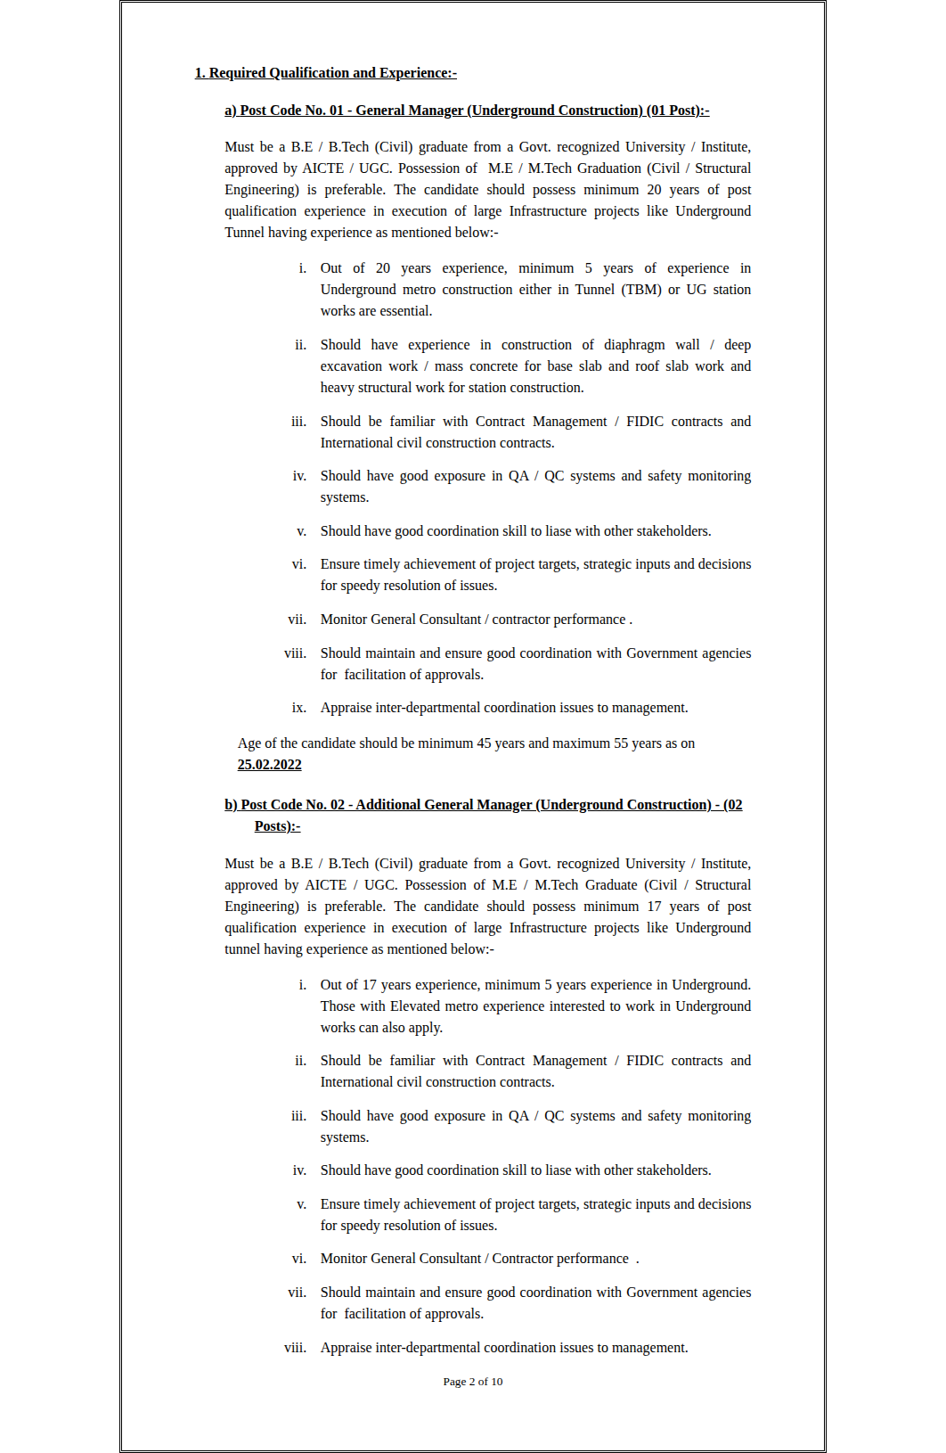1. Required Qualification and Experience:-
a) Post Code No. 01 - General Manager (Underground Construction) (01 Post):-
Must be a B.E / B.Tech (Civil) graduate from a Govt. recognized University / Institute, approved by AICTE / UGC. Possession of M.E / M.Tech Graduation (Civil / Structural Engineering) is preferable. The candidate should possess minimum 20 years of post qualification experience in execution of large Infrastructure projects like Underground Tunnel having experience as mentioned below:-
Out of 20 years experience, minimum 5 years of experience in Underground metro construction either in Tunnel (TBM) or UG station works are essential.
Should have experience in construction of diaphragm wall / deep excavation work / mass concrete for base slab and roof slab work and heavy structural work for station construction.
Should be familiar with Contract Management / FIDIC contracts and International civil construction contracts.
Should have good exposure in QA / QC systems and safety monitoring systems.
Should have good coordination skill to liase with other stakeholders.
Ensure timely achievement of project targets, strategic inputs and decisions for speedy resolution of issues.
Monitor General Consultant / contractor performance .
Should maintain and ensure good coordination with Government agencies for facilitation of approvals.
Appraise inter-departmental coordination issues to management.
Age of the candidate should be minimum 45 years and maximum 55 years as on 25.02.2022
b) Post Code No. 02 - Additional General Manager (Underground Construction) - (02 Posts):-
Must be a B.E / B.Tech (Civil) graduate from a Govt. recognized University / Institute, approved by AICTE / UGC. Possession of M.E / M.Tech Graduate (Civil / Structural Engineering) is preferable. The candidate should possess minimum 17 years of post qualification experience in execution of large Infrastructure projects like Underground tunnel having experience as mentioned below:-
Out of 17 years experience, minimum 5 years experience in Underground. Those with Elevated metro experience interested to work in Underground works can also apply.
Should be familiar with Contract Management / FIDIC contracts and International civil construction contracts.
Should have good exposure in QA / QC systems and safety monitoring systems.
Should have good coordination skill to liase with other stakeholders.
Ensure timely achievement of project targets, strategic inputs and decisions for speedy resolution of issues.
Monitor General Consultant / Contractor performance .
Should maintain and ensure good coordination with Government agencies for facilitation of approvals.
Appraise inter-departmental coordination issues to management.
Page 2 of 10